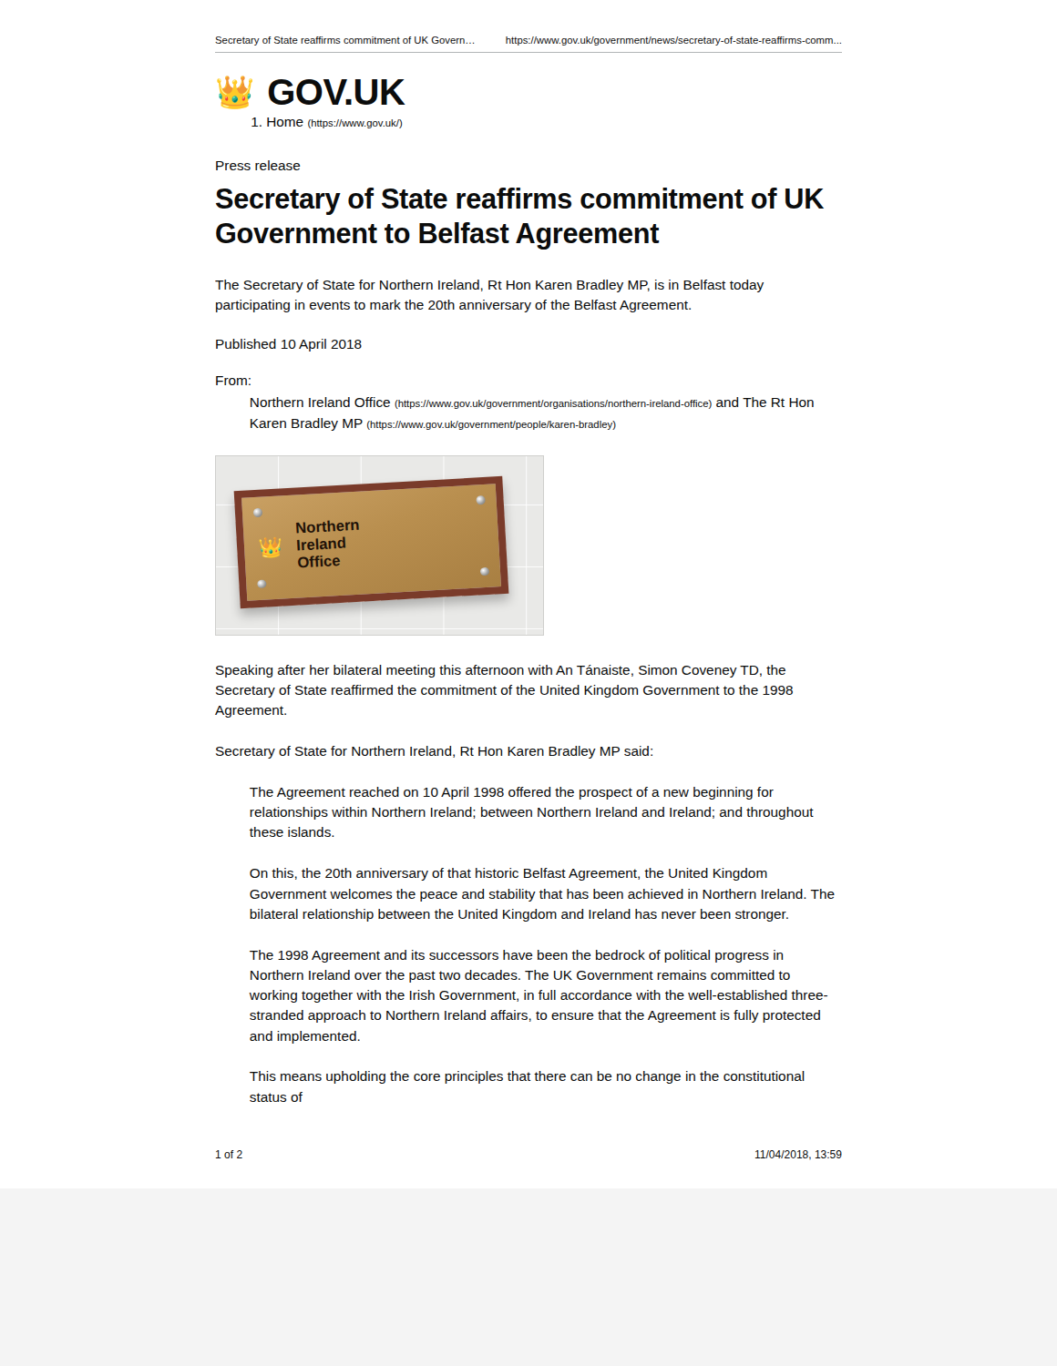Secretary of State reaffirms commitment of UK Government to Belfast ...
https://www.gov.uk/government/news/secretary-of-state-reaffirms-comm...
👑 GOV.UK
Home (https://www.gov.uk/)
Press release
Secretary of State reaffirms commitment of UK Government to Belfast Agreement
The Secretary of State for Northern Ireland, Rt Hon Karen Bradley MP, is in Belfast today participating in events to mark the 20th anniversary of the Belfast Agreement.
Published 10 April 2018
From:
Northern Ireland Office (https://www.gov.uk/government/organisations/northern-ireland-office) and The Rt Hon Karen Bradley MP (https://www.gov.uk/government/people/karen-bradley)
👑
Northern
Ireland
Office
Speaking after her bilateral meeting this afternoon with An Tánaiste, Simon Coveney TD, the Secretary of State reaffirmed the commitment of the United Kingdom Government to the 1998 Agreement.
Secretary of State for Northern Ireland, Rt Hon Karen Bradley MP said:
The Agreement reached on 10 April 1998 offered the prospect of a new beginning for relationships within Northern Ireland; between Northern Ireland and Ireland; and throughout these islands.
On this, the 20th anniversary of that historic Belfast Agreement, the United Kingdom Government welcomes the peace and stability that has been achieved in Northern Ireland. The bilateral relationship between the United Kingdom and Ireland has never been stronger.
The 1998 Agreement and its successors have been the bedrock of political progress in Northern Ireland over the past two decades. The UK Government remains committed to working together with the Irish Government, in full accordance with the well-established three-stranded approach to Northern Ireland affairs, to ensure that the Agreement is fully protected and implemented.
This means upholding the core principles that there can be no change in the constitutional status of
1 of 2
11/04/2018, 13:59